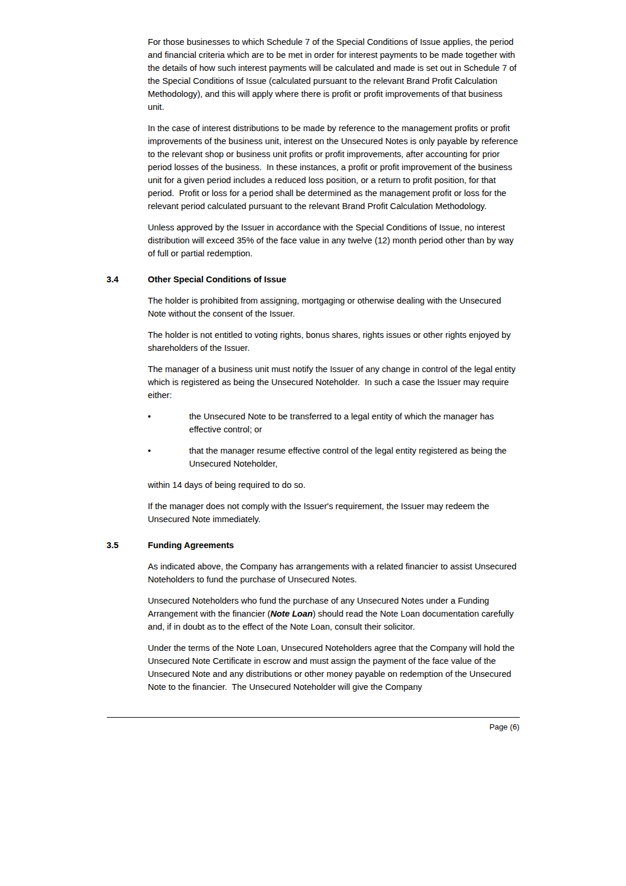For those businesses to which Schedule 7 of the Special Conditions of Issue applies, the period and financial criteria which are to be met in order for interest payments to be made together with the details of how such interest payments will be calculated and made is set out in Schedule 7 of the Special Conditions of Issue (calculated pursuant to the relevant Brand Profit Calculation Methodology), and this will apply where there is profit or profit improvements of that business unit.
In the case of interest distributions to be made by reference to the management profits or profit improvements of the business unit, interest on the Unsecured Notes is only payable by reference to the relevant shop or business unit profits or profit improvements, after accounting for prior period losses of the business. In these instances, a profit or profit improvement of the business unit for a given period includes a reduced loss position, or a return to profit position, for that period. Profit or loss for a period shall be determined as the management profit or loss for the relevant period calculated pursuant to the relevant Brand Profit Calculation Methodology.
Unless approved by the Issuer in accordance with the Special Conditions of Issue, no interest distribution will exceed 35% of the face value in any twelve (12) month period other than by way of full or partial redemption.
3.4 Other Special Conditions of Issue
The holder is prohibited from assigning, mortgaging or otherwise dealing with the Unsecured Note without the consent of the Issuer.
The holder is not entitled to voting rights, bonus shares, rights issues or other rights enjoyed by shareholders of the Issuer.
The manager of a business unit must notify the Issuer of any change in control of the legal entity which is registered as being the Unsecured Noteholder. In such a case the Issuer may require either:
the Unsecured Note to be transferred to a legal entity of which the manager has effective control; or
that the manager resume effective control of the legal entity registered as being the Unsecured Noteholder,
within 14 days of being required to do so.
If the manager does not comply with the Issuer's requirement, the Issuer may redeem the Unsecured Note immediately.
3.5 Funding Agreements
As indicated above, the Company has arrangements with a related financier to assist Unsecured Noteholders to fund the purchase of Unsecured Notes.
Unsecured Noteholders who fund the purchase of any Unsecured Notes under a Funding Arrangement with the financier (Note Loan) should read the Note Loan documentation carefully and, if in doubt as to the effect of the Note Loan, consult their solicitor.
Under the terms of the Note Loan, Unsecured Noteholders agree that the Company will hold the Unsecured Note Certificate in escrow and must assign the payment of the face value of the Unsecured Note and any distributions or other money payable on redemption of the Unsecured Note to the financier. The Unsecured Noteholder will give the Company
Page (6)